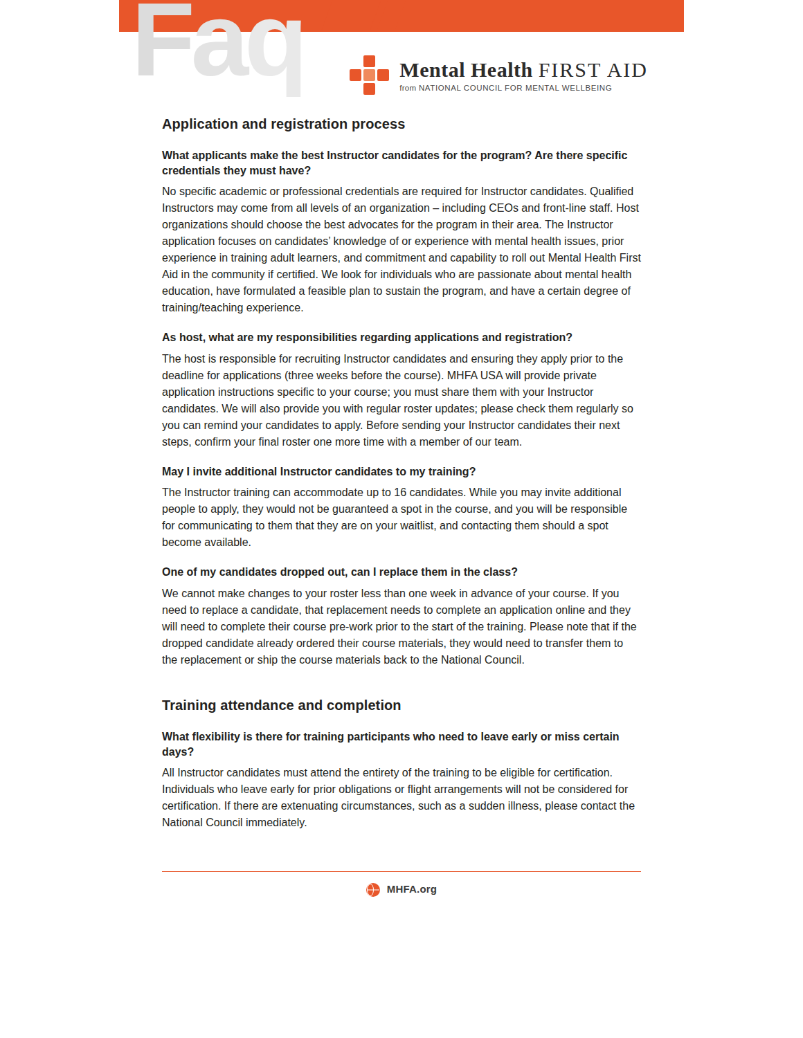Faq
Mental Health FIRST AID
from NATIONAL COUNCIL FOR MENTAL WELLBEING
Application and registration process
What applicants make the best Instructor candidates for the program? Are there specific credentials they must have?
No specific academic or professional credentials are required for Instructor candidates. Qualified Instructors may come from all levels of an organization – including CEOs and front-line staff. Host organizations should choose the best advocates for the program in their area. The Instructor application focuses on candidates’ knowledge of or experience with mental health issues, prior experience in training adult learners, and commitment and capability to roll out Mental Health First Aid in the community if certified. We look for individuals who are passionate about mental health education, have formulated a feasible plan to sustain the program, and have a certain degree of training/teaching experience.
As host, what are my responsibilities regarding applications and registration?
The host is responsible for recruiting Instructor candidates and ensuring they apply prior to the deadline for applications (three weeks before the course). MHFA USA will provide private application instructions specific to your course; you must share them with your Instructor candidates. We will also provide you with regular roster updates; please check them regularly so you can remind your candidates to apply. Before sending your Instructor candidates their next steps, confirm your final roster one more time with a member of our team.
May I invite additional Instructor candidates to my training?
The Instructor training can accommodate up to 16 candidates. While you may invite additional people to apply, they would not be guaranteed a spot in the course, and you will be responsible for communicating to them that they are on your waitlist, and contacting them should a spot become available.
One of my candidates dropped out, can I replace them in the class?
We cannot make changes to your roster less than one week in advance of your course. If you need to replace a candidate, that replacement needs to complete an application online and they will need to complete their course pre-work prior to the start of the training. Please note that if the dropped candidate already ordered their course materials, they would need to transfer them to the replacement or ship the course materials back to the National Council.
Training attendance and completion
What flexibility is there for training participants who need to leave early or miss certain days?
All Instructor candidates must attend the entirety of the training to be eligible for certification. Individuals who leave early for prior obligations or flight arrangements will not be considered for certification. If there are extenuating circumstances, such as a sudden illness, please contact the National Council immediately.
MHFA.org